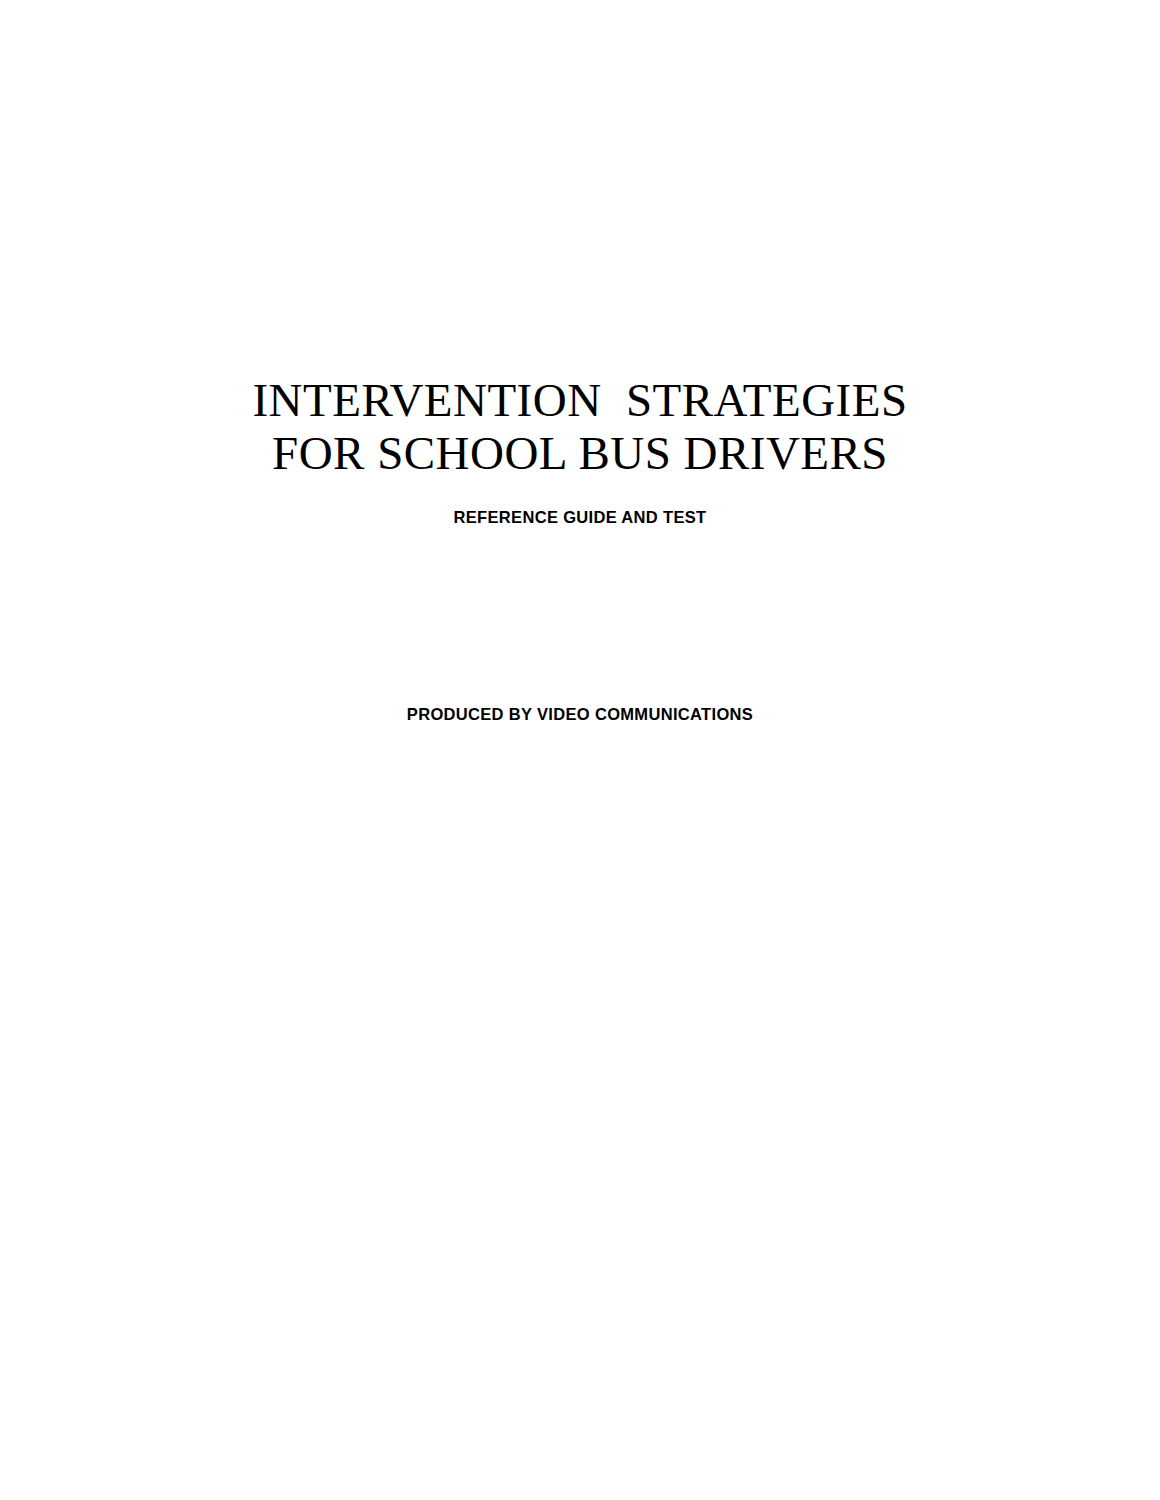INTERVENTION STRATEGIES FOR SCHOOL BUS DRIVERS
REFERENCE GUIDE AND TEST
PRODUCED BY VIDEO COMMUNICATIONS